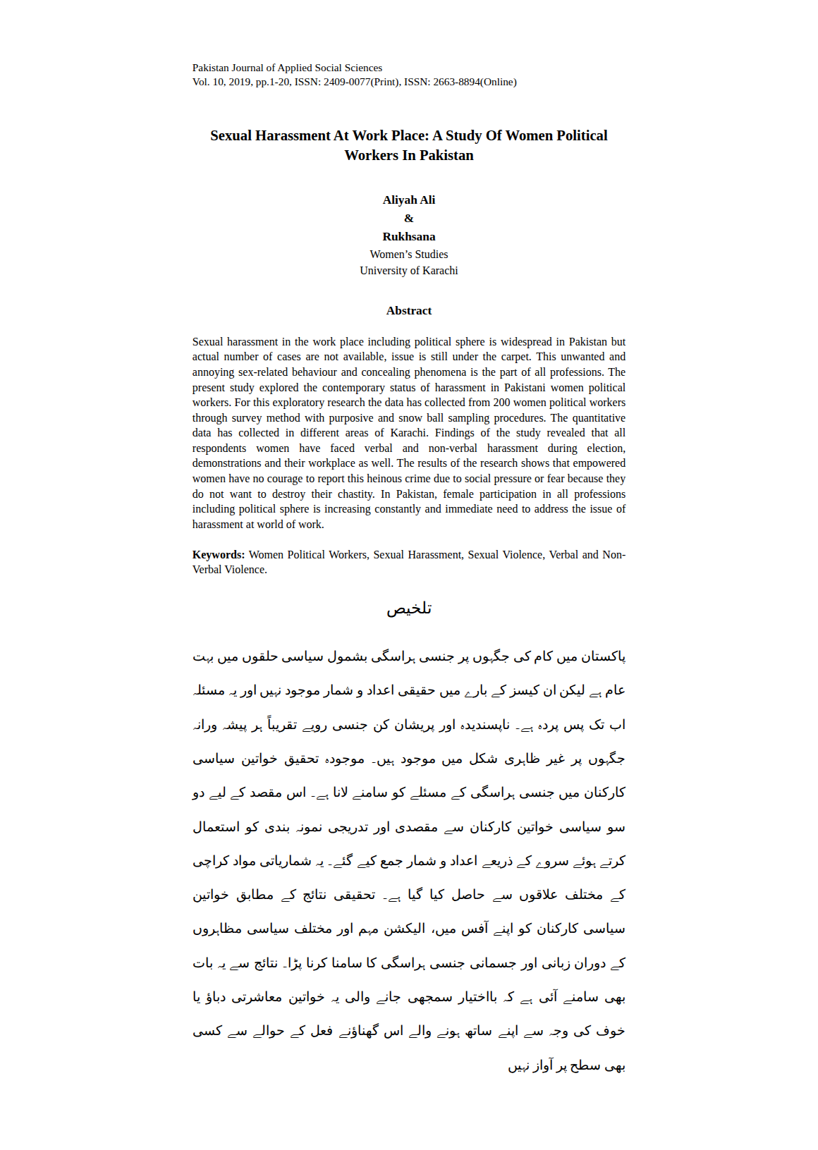Pakistan Journal of Applied Social Sciences
Vol. 10, 2019, pp.1-20, ISSN: 2409-0077(Print), ISSN: 2663-8894(Online)
Sexual Harassment At Work Place: A Study Of Women Political Workers In Pakistan
Aliyah Ali
&
Rukhsana
Women’s Studies
University of Karachi
Abstract
Sexual harassment in the work place including political sphere is widespread in Pakistan but actual number of cases are not available, issue is still under the carpet. This unwanted and annoying sex-related behaviour and concealing phenomena is the part of all professions. The present study explored the contemporary status of harassment in Pakistani women political workers. For this exploratory research the data has collected from 200 women political workers through survey method with purposive and snow ball sampling procedures. The quantitative data has collected in different areas of Karachi. Findings of the study revealed that all respondents women have faced verbal and non-verbal harassment during election, demonstrations and their workplace as well. The results of the research shows that empowered women have no courage to report this heinous crime due to social pressure or fear because they do not want to destroy their chastity. In Pakistan, female participation in all professions including political sphere is increasing constantly and immediate need to address the issue of harassment at world of work.
Keywords: Women Political Workers, Sexual Harassment, Sexual Violence, Verbal and Non-Verbal Violence.
تلخیص
پاکستان میں کام کی جگہوں پر جنسی ہراسگی بشمول سیاسی حلقوں میں بہت عام ہے لیکن ان کیسز کے بارے میں حقیقی اعداد و شمار موجود نہیں اور یہ مسئلہ اب تک پس پردہ ہے۔ ناپسندیدہ اور پریشان کن جنسی رویے تقریباً ہر پیشہ ورانہ جگہوں پر غیر ظاہری شکل میں موجود ہیں۔ موجودہ تحقیق خواتین سیاسی کارکنان میں جنسی ہراسگی کے مسئلے کو سامنے لانا ہے۔ اس مقصد کے لیے دو سو سیاسی خواتین کارکنان سے مقصدی اور تدریجی نمونہ بندی کو استعمال کرتے ہوئے سروے کے ذریعے اعداد و شمار جمع کیے گئے۔ یہ شماریاتی مواد کراچی کے مختلف علاقوں سے حاصل کیا گیا ہے۔ تحقیقی نتائج کے مطابق خواتین سیاسی کارکنان کو اپنے آفس میں، الیکشن مہم اور مختلف سیاسی مظاہروں کے دوران زبانی اور جسمانی جنسی ہراسگی کا سامنا کرنا پڑا۔ نتائج سے یہ بات بھی سامنے آئی ہے کہ بااختیار سمجھی جانے والی یہ خواتین معاشرتی دباؤ یا خوف کی وجہ سے اپنے ساتھ ہونے والے اس گھناؤنے فعل کے حوالے سے کسی بھی سطح پر آواز نہیں